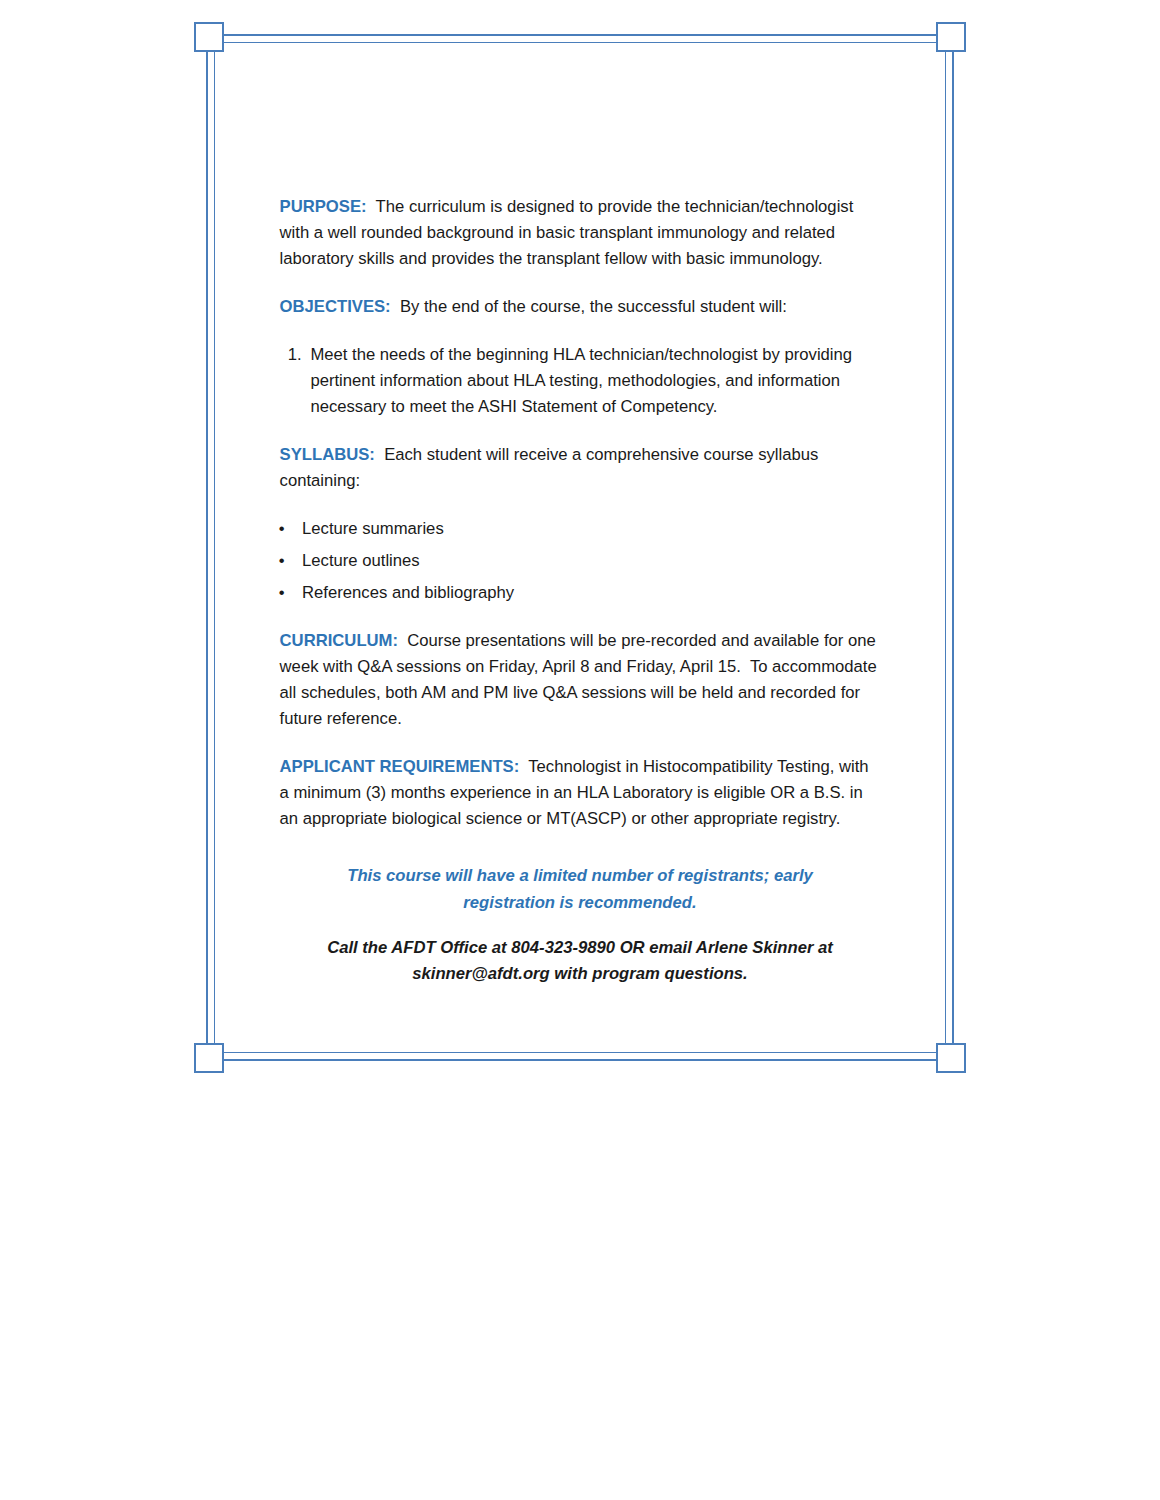PURPOSE: The curriculum is designed to provide the technician/technologist with a well rounded background in basic transplant immunology and related laboratory skills and provides the transplant fellow with basic immunology.
OBJECTIVES: By the end of the course, the successful student will:
Meet the needs of the beginning HLA technician/technologist by providing pertinent information about HLA testing, methodologies, and information necessary to meet the ASHI Statement of Competency.
SYLLABUS: Each student will receive a comprehensive course syllabus containing:
Lecture summaries
Lecture outlines
References and bibliography
CURRICULUM: Course presentations will be pre-recorded and available for one week with Q&A sessions on Friday, April 8 and Friday, April 15. To accommodate all schedules, both AM and PM live Q&A sessions will be held and recorded for future reference.
APPLICANT REQUIREMENTS: Technologist in Histocompatibility Testing, with a minimum (3) months experience in an HLA Laboratory is eligible OR a B.S. in an appropriate biological science or MT(ASCP) or other appropriate registry.
This course will have a limited number of registrants; early registration is recommended.
Call the AFDT Office at 804-323-9890 OR email Arlene Skinner at skinner@afdt.org with program questions.